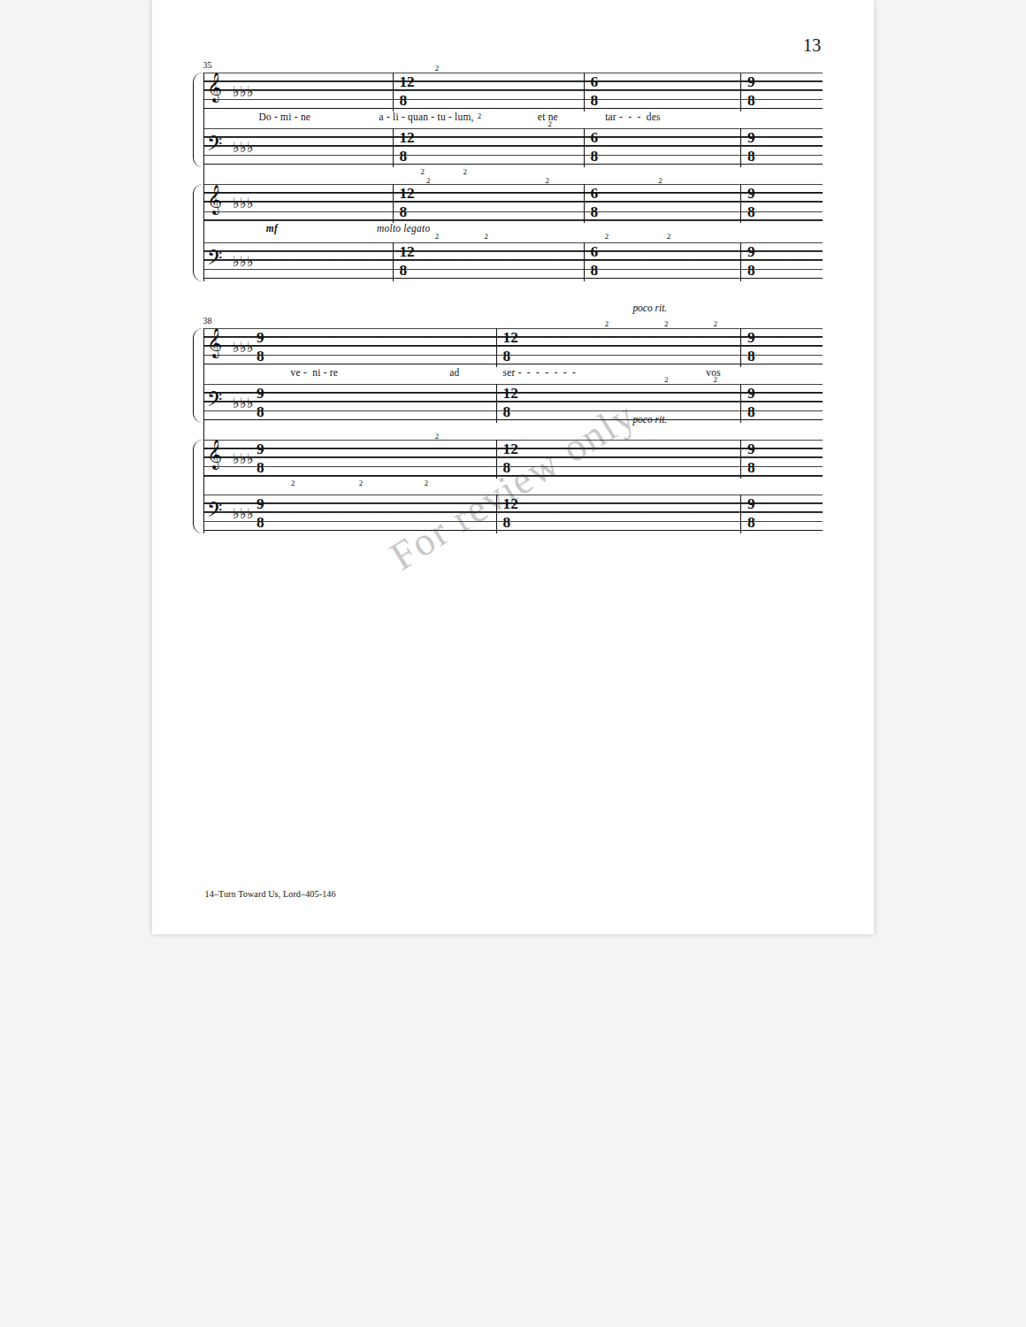13
35
𝄞 ♭♭♭ 128 68 98 2 2
Do - mi - ne a - li - quan - tu - lum, et ne tar - - - des
𝄢 ♭♭♭ 128 68 98 2 2 2
𝄞 ♭♭♭ 128 68 98 2 2 2
mf molto legato
𝄢 ♭♭♭ 128 68 98 2 2 2 2
38
𝄞 ♭♭♭ 98 128 98 2 2 2 poco rit.
ve - ni - re ad ser - - - - - - - vos
𝄢 ♭♭♭ 98 128 98 2 2
𝄞 ♭♭♭ 98 128 98 2 poco rit.
2 2 2
𝄢 ♭♭♭ 98 128 98
For review only
14–Turn Toward Us, Lord–405-146